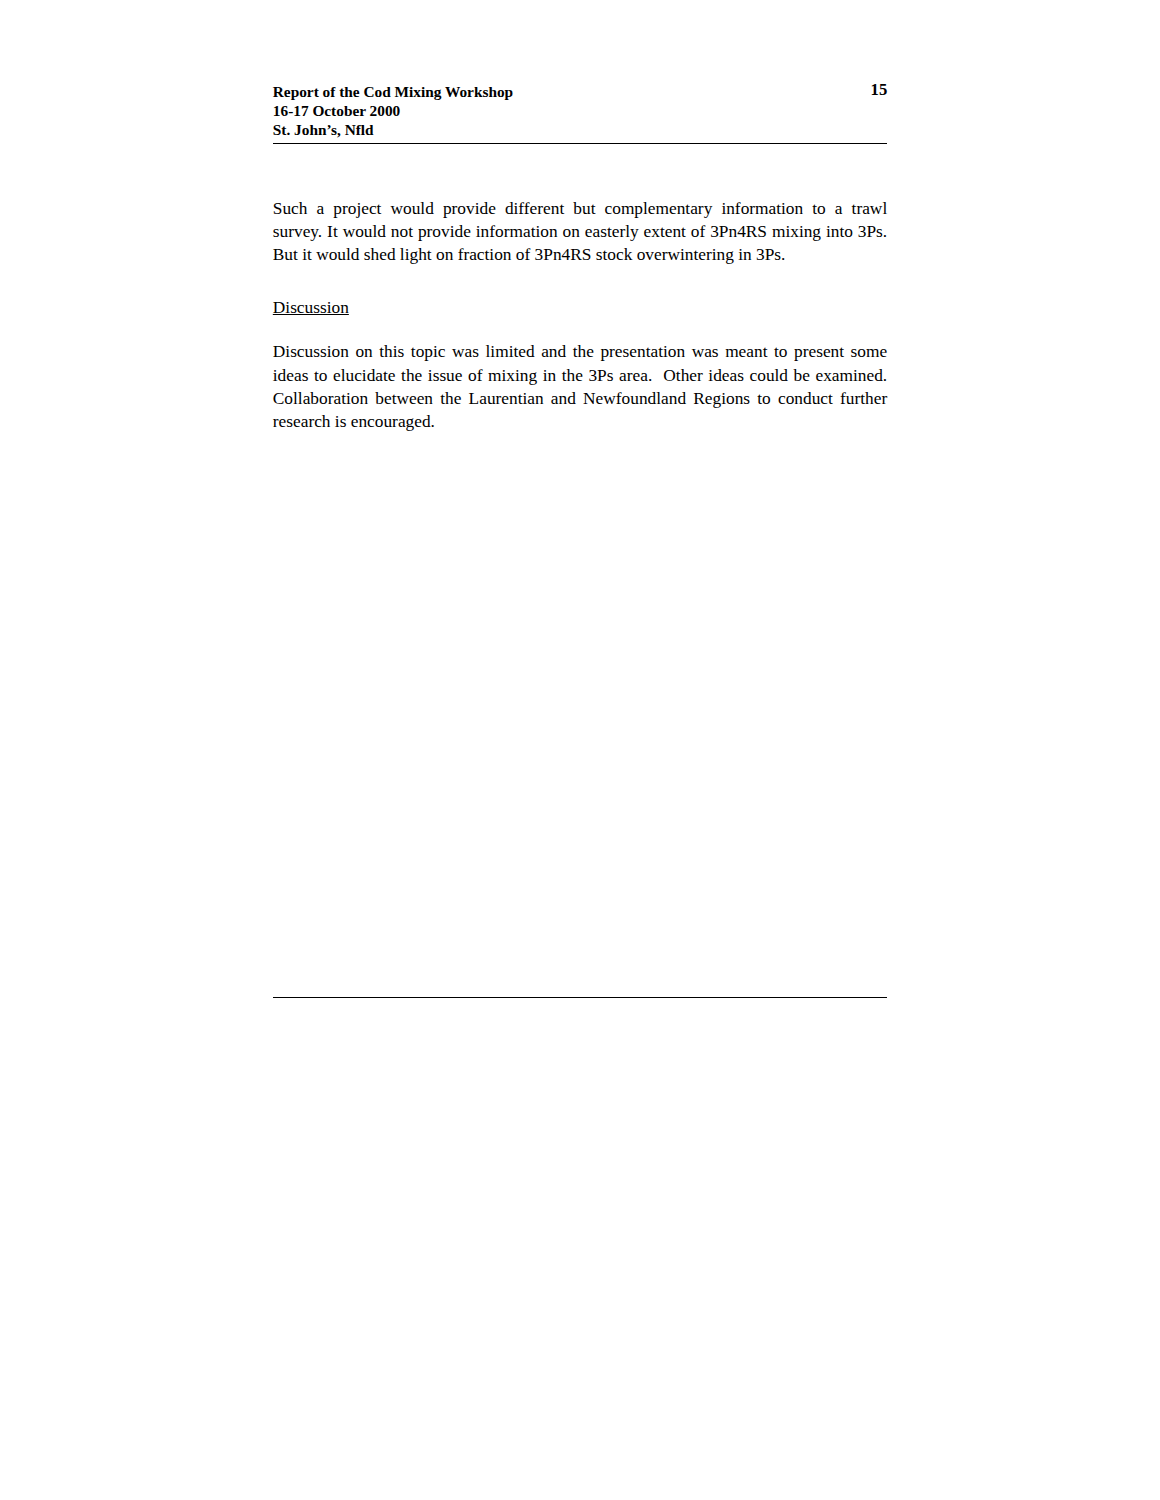Report of the Cod Mixing Workshop 16-17 October 2000 St. John’s, Nfld
15
Such a project would provide different but complementary information to a trawl survey. It would not provide information on easterly extent of 3Pn4RS mixing into 3Ps. But it would shed light on fraction of 3Pn4RS stock overwintering in 3Ps.
Discussion
Discussion on this topic was limited and the presentation was meant to present some ideas to elucidate the issue of mixing in the 3Ps area. Other ideas could be examined. Collaboration between the Laurentian and Newfoundland Regions to conduct further research is encouraged.